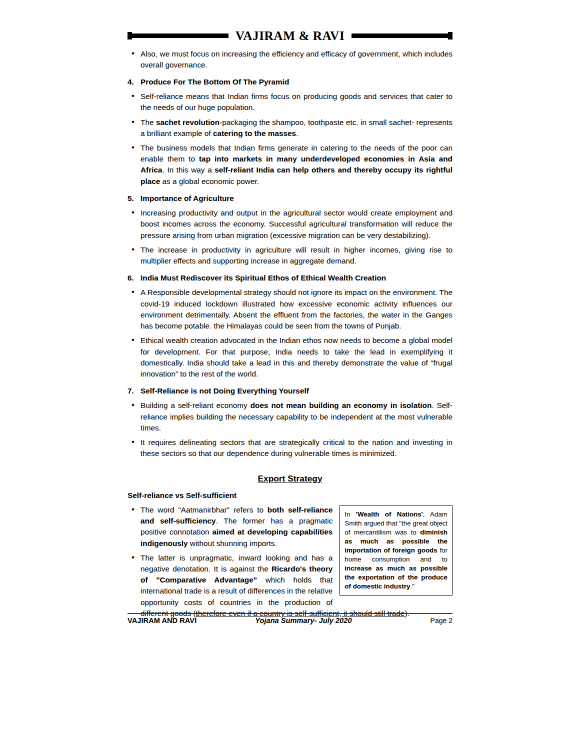VAJIRAM & RAVI
Also, we must focus on increasing the efficiency and efficacy of government, which includes overall governance.
4. Produce For The Bottom Of The Pyramid
Self-reliance means that Indian firms focus on producing goods and services that cater to the needs of our huge population.
The sachet revolution-packaging the shampoo, toothpaste etc. in small sachet- represents a brilliant example of catering to the masses.
The business models that Indian firms generate in catering to the needs of the poor can enable them to tap into markets in many underdeveloped economies in Asia and Africa. In this way a self-reliant India can help others and thereby occupy its rightful place as a global economic power.
5. Importance of Agriculture
Increasing productivity and output in the agricultural sector would create employment and boost incomes across the economy. Successful agricultural transformation will reduce the pressure arising from urban migration (excessive migration can be very destabilizing).
The increase in productivity in agriculture will result in higher incomes, giving rise to multiplier effects and supporting increase in aggregate demand.
6. India Must Rediscover its Spiritual Ethos of Ethical Wealth Creation
A Responsible developmental strategy should not ignore its impact on the environment. The covid-19 induced lockdown illustrated how excessive economic activity influences our environment detrimentally. Absent the effluent from the factories, the water in the Ganges has become potable. the Himalayas could be seen from the towns of Punjab.
Ethical wealth creation advocated in the Indian ethos now needs to become a global model for development. For that purpose, India needs to take the lead in exemplifying it domestically. India should take a lead in this and thereby demonstrate the value of “frugal innovation” to the rest of the world.
7. Self-Reliance is not Doing Everything Yourself
Building a self-reliant economy does not mean building an economy in isolation. Self-reliance implies building the necessary capability to be independent at the most vulnerable times.
It requires delineating sectors that are strategically critical to the nation and investing in these sectors so that our dependence during vulnerable times is minimized.
Export Strategy
Self-reliance vs Self-sufficient
In 'Wealth of Nations', Adam Smith argued that "the great object of mercantilism was to diminish as much as possible the importation of foreign goods for home consumption and to increase as much as possible the exportation of the produce of domestic industry."
The word "Aatmanirbhar" refers to both self-reliance and self-sufficiency. The former has a pragmatic positive connotation aimed at developing capabilities indigenously without shunning imports.
The latter is unpragmatic, inward looking and has a negative denotation. It is against the Ricardo's theory of "Comparative Advantage" which holds that international trade is a result of differences in the relative opportunity costs of countries in the production of different goods (therefore even if a country is self-sufficient, it should still trade).
VAJIRAM AND RAVI
Yojana Summary- July 2020
Page 2